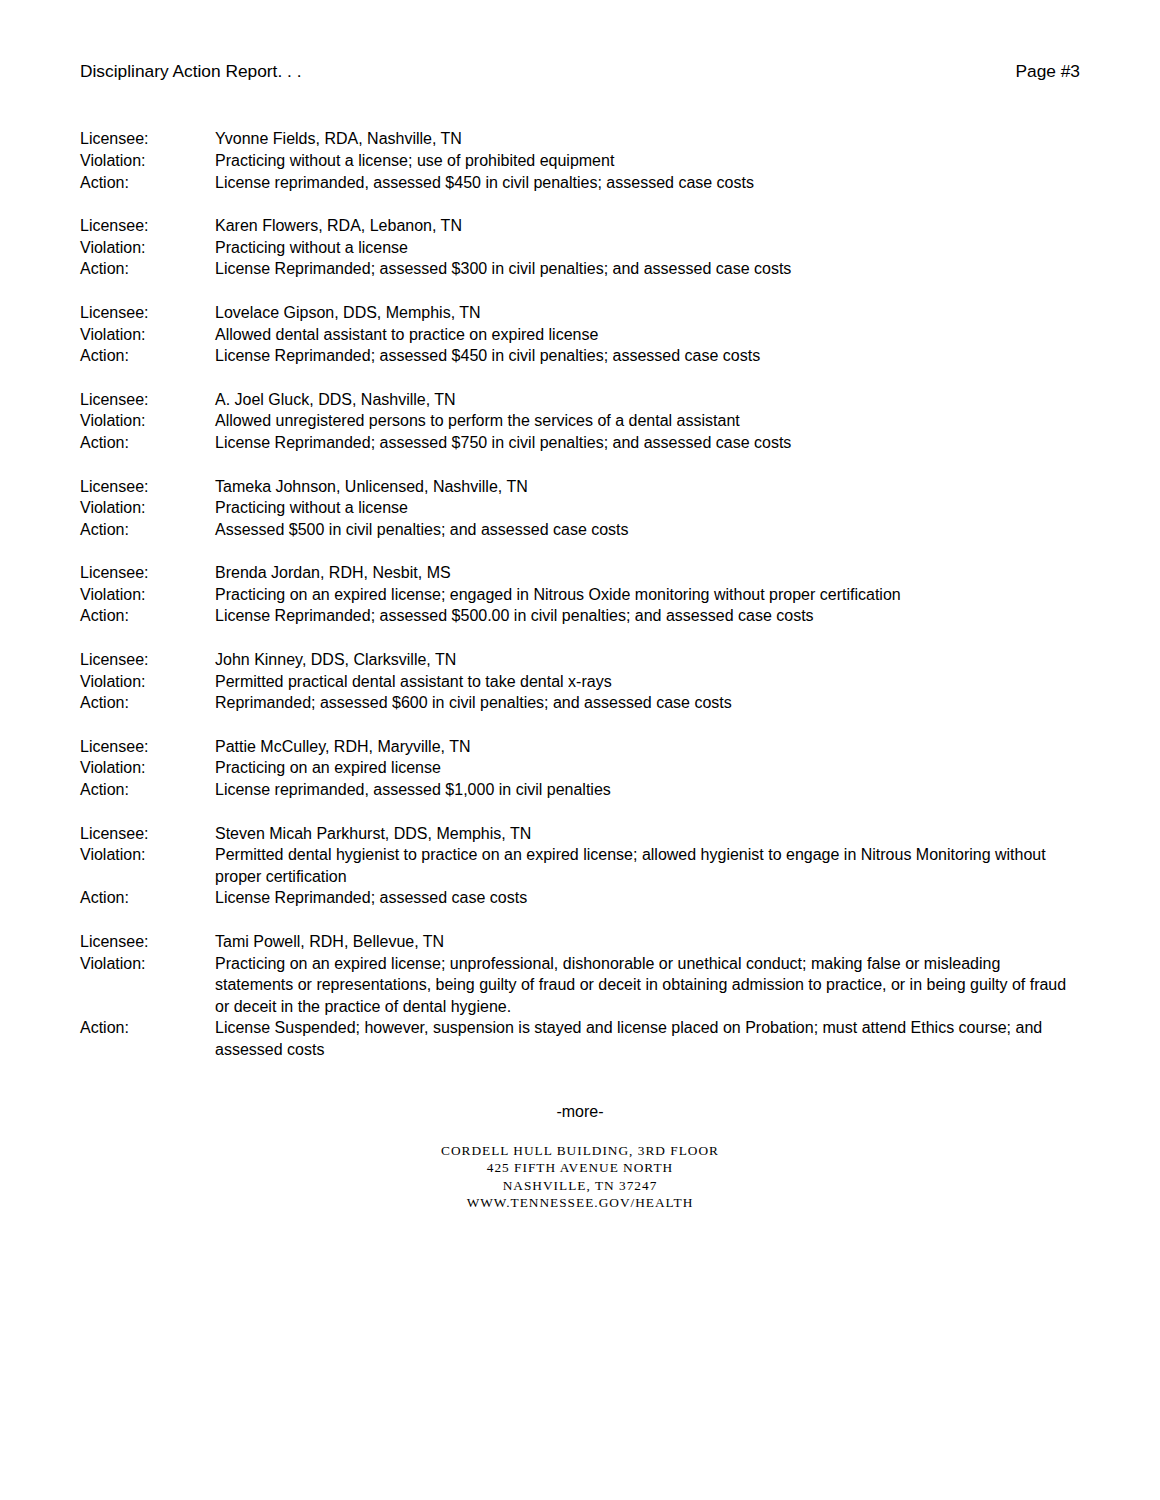Disciplinary Action Report. . . Page #3
Licensee:
Yvonne Fields, RDA, Nashville, TN
Violation:
Practicing without a license; use of prohibited equipment
Action:
License reprimanded, assessed $450 in civil penalties; assessed case costs
Licensee:
Karen Flowers, RDA, Lebanon, TN
Violation:
Practicing without a license
Action:
License Reprimanded; assessed $300 in civil penalties; and assessed case costs
Licensee:
Lovelace Gipson, DDS, Memphis, TN
Violation:
Allowed dental assistant to practice on expired license
Action:
License Reprimanded; assessed $450 in civil penalties; assessed case costs
Licensee:
A. Joel Gluck, DDS, Nashville, TN
Violation:
Allowed unregistered persons to perform the services of a dental assistant
Action:
License Reprimanded; assessed $750 in civil penalties; and assessed case costs
Licensee:
Tameka Johnson, Unlicensed, Nashville, TN
Violation:
Practicing without a license
Action:
Assessed $500 in civil penalties; and assessed case costs
Licensee:
Brenda Jordan, RDH, Nesbit, MS
Violation:
Practicing on an expired license; engaged in Nitrous Oxide monitoring without proper certification
Action:
License Reprimanded; assessed $500.00 in civil penalties; and assessed case costs
Licensee:
John Kinney, DDS, Clarksville, TN
Violation:
Permitted practical dental assistant to take dental x-rays
Action:
Reprimanded; assessed $600 in civil penalties; and assessed case costs
Licensee:
Pattie McCulley, RDH, Maryville, TN
Violation:
Practicing on an expired license
Action:
License reprimanded, assessed $1,000 in civil penalties
Licensee:
Steven Micah Parkhurst, DDS, Memphis, TN
Violation:
Permitted dental hygienist to practice on an expired license; allowed hygienist to engage in Nitrous Monitoring without proper certification
Action:
License Reprimanded; assessed case costs
Licensee:
Tami Powell, RDH, Bellevue, TN
Violation:
Practicing on an expired license; unprofessional, dishonorable or unethical conduct; making false or misleading statements or representations, being guilty of fraud or deceit in obtaining admission to practice, or in being guilty of fraud or deceit in the practice of dental hygiene.
Action:
License Suspended; however, suspension is stayed and license placed on Probation; must attend Ethics course; and assessed costs
-more-
CORDELL HULL BUILDING, 3RD FLOOR
425 FIFTH AVENUE NORTH
NASHVILLE, TN 37247
WWW.TENNESSEE.GOV/HEALTH